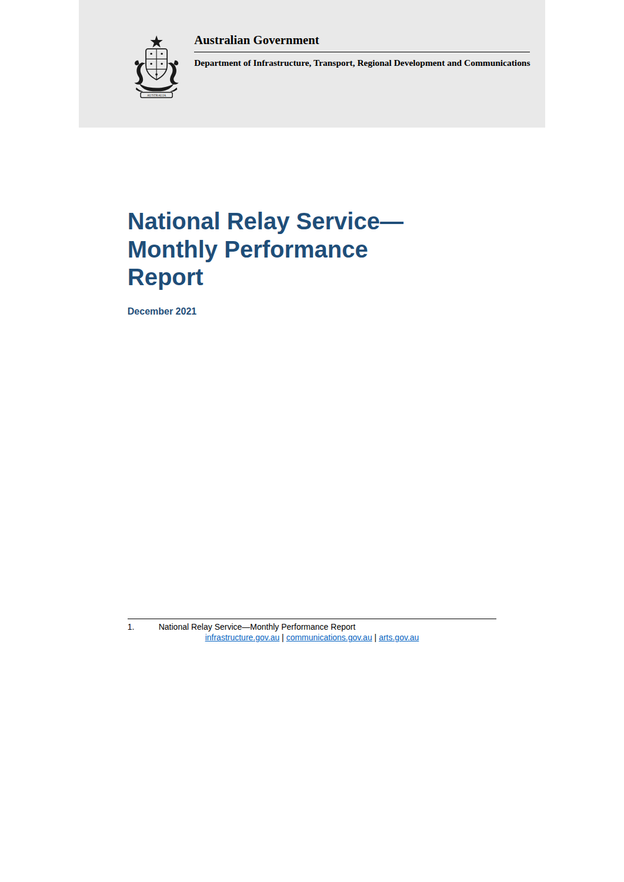AUSTRALIA
Australian Government
Department of Infrastructure, Transport, Regional Development and Communications
National Relay Service—Monthly Performance Report
December 2021
1.
National Relay Service—Monthly Performance Report
infrastructure.gov.au | communications.gov.au | arts.gov.au